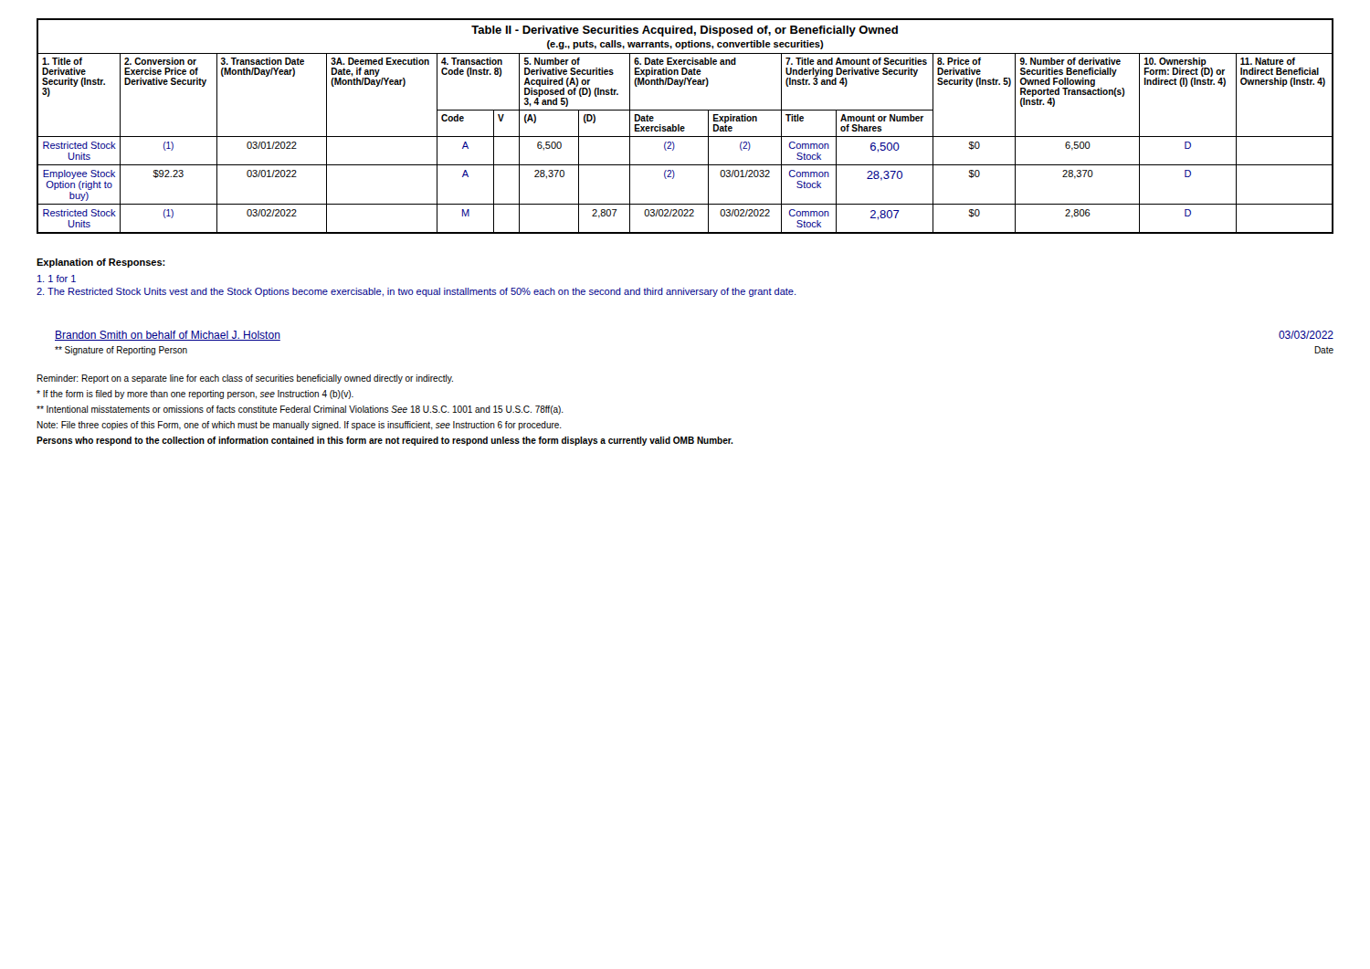| Table II - Derivative Securities Acquired, Disposed of, or Beneficially Owned (e.g., puts, calls, warrants, options, convertible securities) |
| 1. Title of Derivative Security (Instr. 3) | 2. Conversion or Exercise Price of Derivative Security | 3. Transaction Date (Month/Day/Year) | 3A. Deemed Execution Date, if any (Month/Day/Year) | 4. Transaction Code (Instr. 8) | 5. Number of Derivative Securities Acquired (A) or Disposed of (D) (Instr. 3, 4 and 5) | 6. Date Exercisable and Expiration Date (Month/Day/Year) | 7. Title and Amount of Securities Underlying Derivative Security (Instr. 3 and 4) | 8. Price of Derivative Security (Instr. 5) | 9. Number of derivative Securities Beneficially Owned Following Reported Transaction(s) (Instr. 4) | 10. Ownership Form: Direct (D) or Indirect (I) (Instr. 4) | 11. Nature of Indirect Beneficial Ownership (Instr. 4) |
| Code | V | (A) | (D) | Date Exercisable | Expiration Date | Title | Amount or Number of Shares |
| Restricted Stock Units | (1) | 03/01/2022 | | A | | 6,500 | | (2) | (2) | Common Stock | 6,500 | $0 | 6,500 | D | |
| Employee Stock Option (right to buy) | $92.23 | 03/01/2022 | | A | | 28,370 | | (2) | 03/01/2032 | Common Stock | 28,370 | $0 | 28,370 | D | |
| Restricted Stock Units | (1) | 03/02/2022 | | M | | | 2,807 | 03/02/2022 | 03/02/2022 | Common Stock | 2,807 | $0 | 2,806 | D | |
Explanation of Responses:
1. 1 for 1
2. The Restricted Stock Units vest and the Stock Options become exercisable, in two equal installments of 50% each on the second and third anniversary of the grant date.
Brandon Smith on behalf of Michael J. Holston 03/03/2022
** Signature of Reporting Person Date
Reminder: Report on a separate line for each class of securities beneficially owned directly or indirectly.
* If the form is filed by more than one reporting person, see Instruction 4 (b)(v).
** Intentional misstatements or omissions of facts constitute Federal Criminal Violations See 18 U.S.C. 1001 and 15 U.S.C. 78ff(a).
Note: File three copies of this Form, one of which must be manually signed. If space is insufficient, see Instruction 6 for procedure.
Persons who respond to the collection of information contained in this form are not required to respond unless the form displays a currently valid OMB Number.